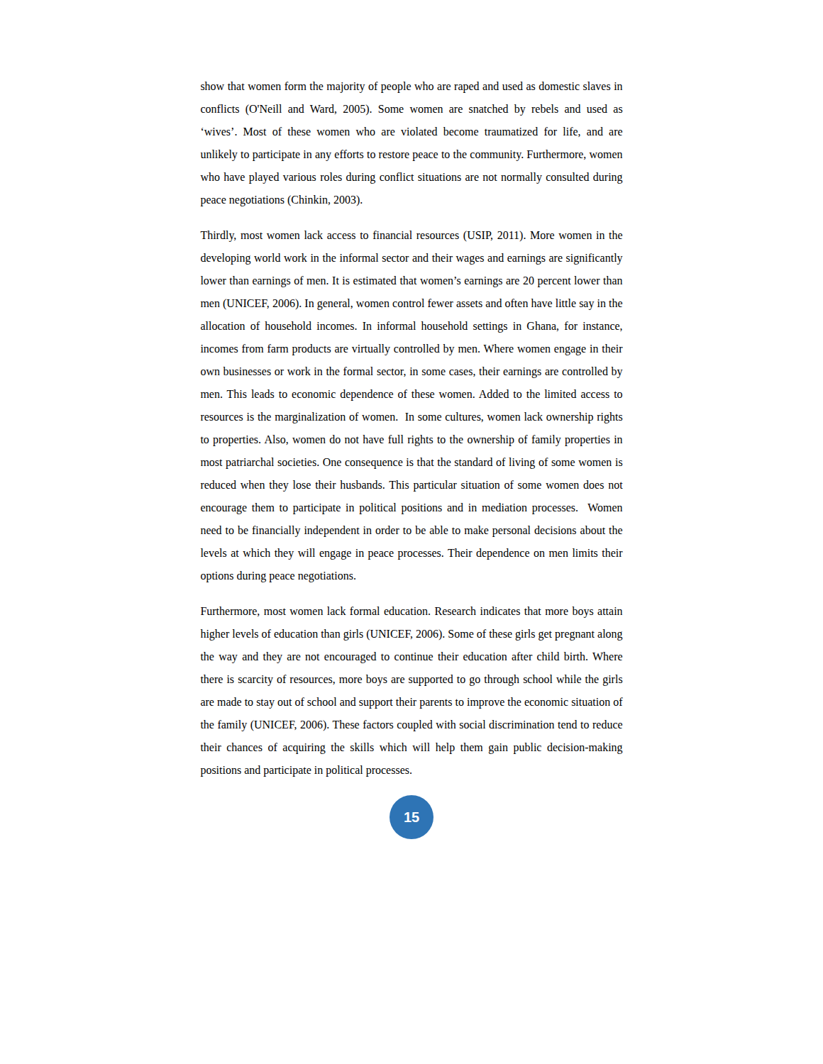show that women form the majority of people who are raped and used as domestic slaves in conflicts (O'Neill and Ward, 2005). Some women are snatched by rebels and used as ‘wives’. Most of these women who are violated become traumatized for life, and are unlikely to participate in any efforts to restore peace to the community. Furthermore, women who have played various roles during conflict situations are not normally consulted during peace negotiations (Chinkin, 2003).
Thirdly, most women lack access to financial resources (USIP, 2011). More women in the developing world work in the informal sector and their wages and earnings are significantly lower than earnings of men. It is estimated that women’s earnings are 20 percent lower than men (UNICEF, 2006). In general, women control fewer assets and often have little say in the allocation of household incomes. In informal household settings in Ghana, for instance, incomes from farm products are virtually controlled by men. Where women engage in their own businesses or work in the formal sector, in some cases, their earnings are controlled by men. This leads to economic dependence of these women. Added to the limited access to resources is the marginalization of women. In some cultures, women lack ownership rights to properties. Also, women do not have full rights to the ownership of family properties in most patriarchal societies. One consequence is that the standard of living of some women is reduced when they lose their husbands. This particular situation of some women does not encourage them to participate in political positions and in mediation processes. Women need to be financially independent in order to be able to make personal decisions about the levels at which they will engage in peace processes. Their dependence on men limits their options during peace negotiations.
Furthermore, most women lack formal education. Research indicates that more boys attain higher levels of education than girls (UNICEF, 2006). Some of these girls get pregnant along the way and they are not encouraged to continue their education after child birth. Where there is scarcity of resources, more boys are supported to go through school while the girls are made to stay out of school and support their parents to improve the economic situation of the family (UNICEF, 2006). These factors coupled with social discrimination tend to reduce their chances of acquiring the skills which will help them gain public decision-making positions and participate in political processes.
15